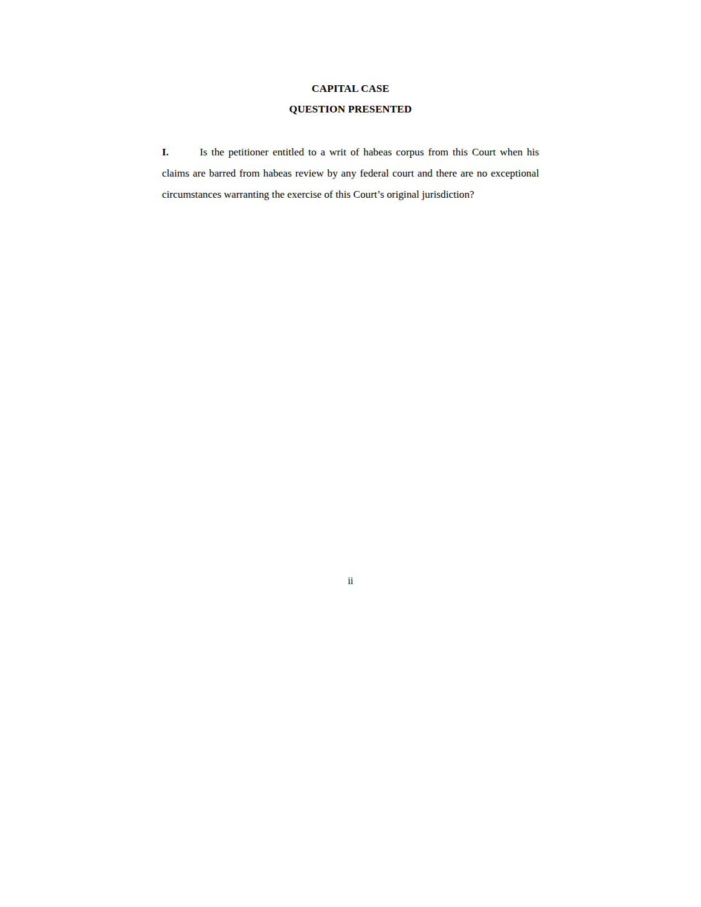CAPITAL CASE
QUESTION PRESENTED
I. Is the petitioner entitled to a writ of habeas corpus from this Court when his claims are barred from habeas review by any federal court and there are no exceptional circumstances warranting the exercise of this Court’s original jurisdiction?
ii